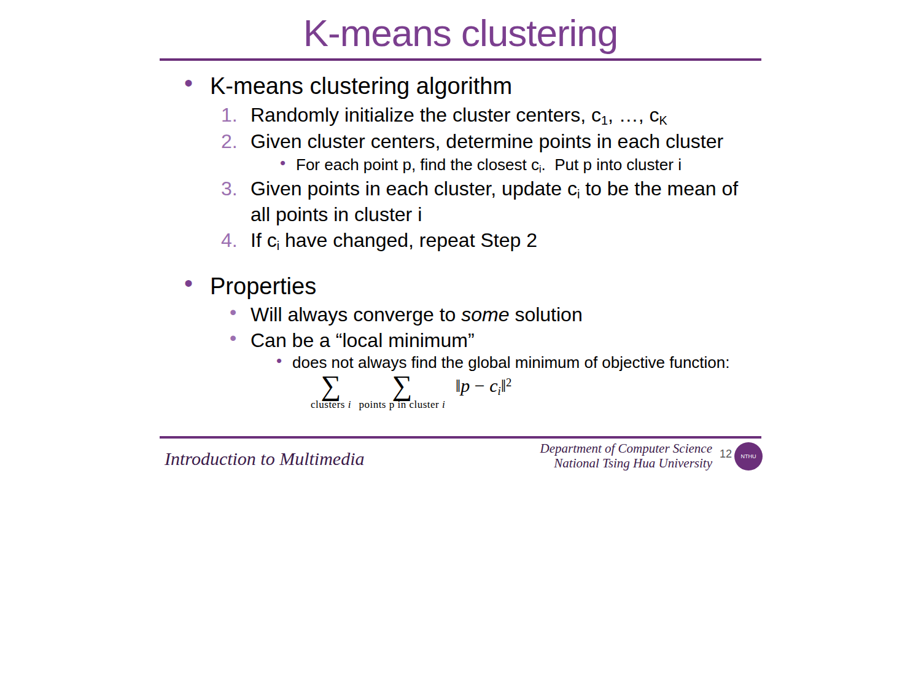K-means clustering
K-means clustering algorithm
Randomly initialize the cluster centers, c1, …, cK
Given cluster centers, determine points in each cluster
For each point p, find the closest ci. Put p into cluster i
Given points in each cluster, update ci to be the mean of all points in cluster i
If ci have changed, repeat Step 2
Properties
Will always converge to some solution
Can be a “local minimum”
does not always find the global minimum of objective function: ∑ clusters i ∑ points p in cluster i ‖p − ci‖2
Introduction to Multimedia
Department of Computer Science
National Tsing Hua University
12
NTHU